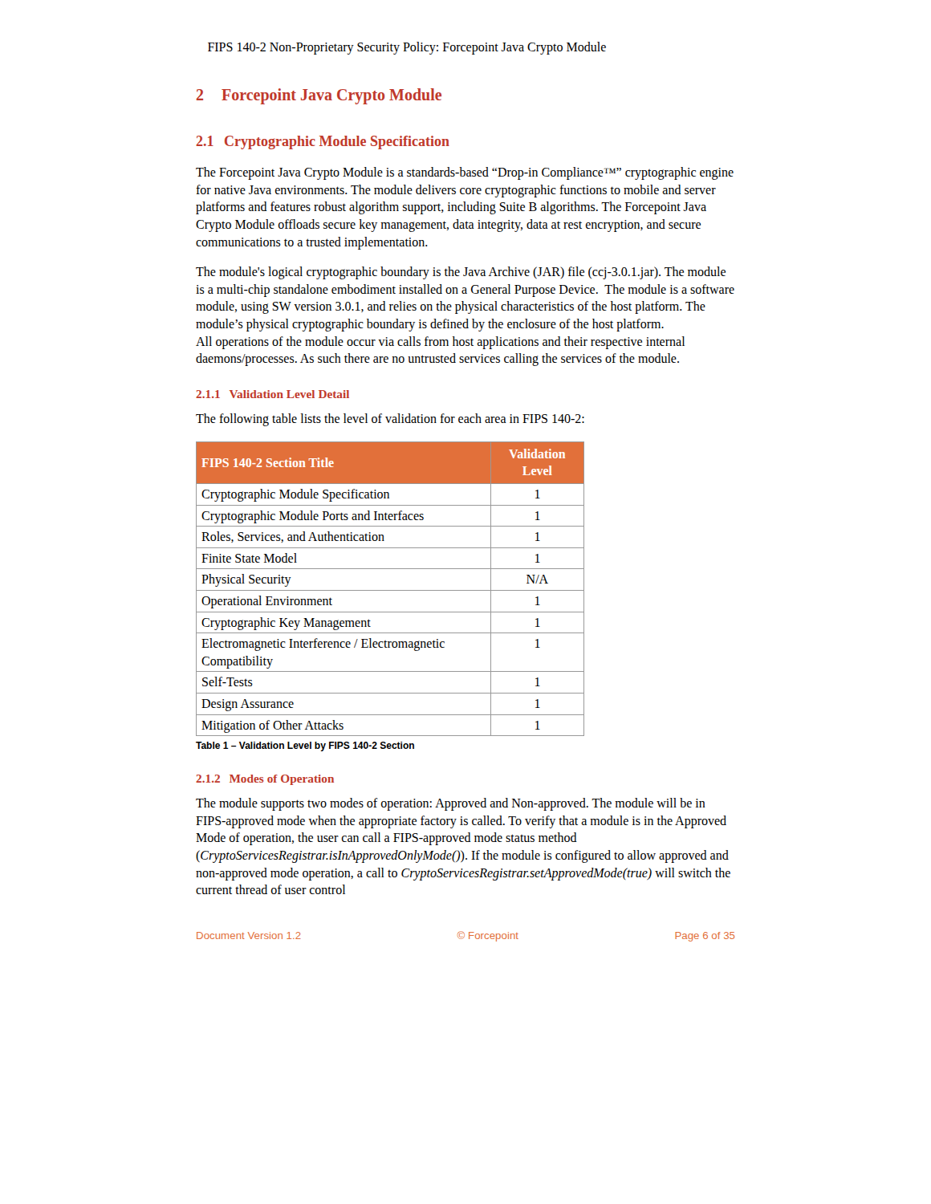FIPS 140-2 Non-Proprietary Security Policy: Forcepoint Java Crypto Module
2 Forcepoint Java Crypto Module
2.1 Cryptographic Module Specification
The Forcepoint Java Crypto Module is a standards-based “Drop-in Compliance™” cryptographic engine for native Java environments. The module delivers core cryptographic functions to mobile and server platforms and features robust algorithm support, including Suite B algorithms. The Forcepoint Java Crypto Module offloads secure key management, data integrity, data at rest encryption, and secure communications to a trusted implementation.
The module's logical cryptographic boundary is the Java Archive (JAR) file (ccj-3.0.1.jar). The module is a multi-chip standalone embodiment installed on a General Purpose Device. The module is a software module, using SW version 3.0.1, and relies on the physical characteristics of the host platform. The module’s physical cryptographic boundary is defined by the enclosure of the host platform.
All operations of the module occur via calls from host applications and their respective internal daemons/processes. As such there are no untrusted services calling the services of the module.
2.1.1 Validation Level Detail
The following table lists the level of validation for each area in FIPS 140-2:
| FIPS 140-2 Section Title | Validation Level |
| --- | --- |
| Cryptographic Module Specification | 1 |
| Cryptographic Module Ports and Interfaces | 1 |
| Roles, Services, and Authentication | 1 |
| Finite State Model | 1 |
| Physical Security | N/A |
| Operational Environment | 1 |
| Cryptographic Key Management | 1 |
| Electromagnetic Interference / Electromagnetic Compatibility | 1 |
| Self-Tests | 1 |
| Design Assurance | 1 |
| Mitigation of Other Attacks | 1 |
Table 1 – Validation Level by FIPS 140-2 Section
2.1.2 Modes of Operation
The module supports two modes of operation: Approved and Non-approved. The module will be in FIPS-approved mode when the appropriate factory is called. To verify that a module is in the Approved Mode of operation, the user can call a FIPS-approved mode status method (CryptoServicesRegistrar.isInApprovedOnlyMode()). If the module is configured to allow approved and non-approved mode operation, a call to CryptoServicesRegistrar.setApprovedMode(true) will switch the current thread of user control
Document Version 1.2 © Forcepoint Page 6 of 35